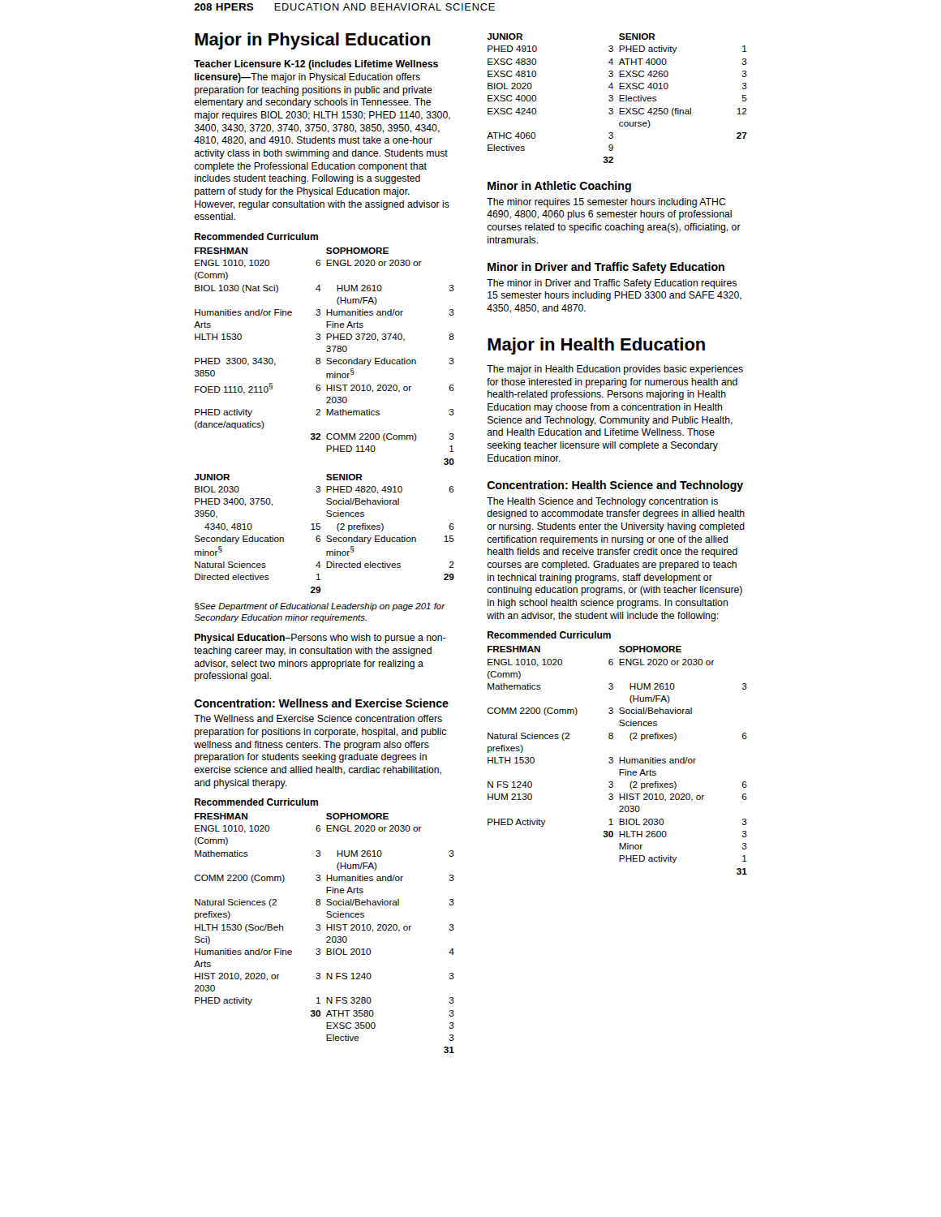208 HPERS EDUCATION AND BEHAVIORAL SCIENCE
Major in Physical Education
Teacher Licensure K-12 (includes Lifetime Wellness licensure)—The major in Physical Education offers preparation for teaching positions in public and private elementary and secondary schools in Tennessee. The major requires BIOL 2030; HLTH 1530; PHED 1140, 3300, 3400, 3430, 3720, 3740, 3750, 3780, 3850, 3950, 4340, 4810, 4820, and 4910. Students must take a one-hour activity class in both swimming and dance. Students must complete the Professional Education component that includes student teaching. Following is a suggested pattern of study for the Physical Education major. However, regular consultation with the assigned advisor is essential.
Recommended Curriculum
| FRESHMAN | SOPHOMORE |
| ENGL 1010, 1020 (Comm) | 6 | ENGL 2020 or 2030 or | |
| BIOL 1030 (Nat Sci) | 4 | HUM 2610 (Hum/FA) | 3 |
| Humanities and/or Fine Arts | 3 | Humanities and/or Fine Arts | 3 |
| HLTH 1530 | 3 | PHED 3720, 3740, 3780 | 8 |
| PHED 3300, 3430, 3850 | 8 | Secondary Education minor § | 3 |
| FOED 1110, 2110 § | 6 | HIST 2010, 2020, or 2030 | 6 |
| PHED activity (dance/aquatics) | 2 | Mathematics | 3 |
| | 32 | COMM 2200 (Comm) | 3 |
| | | PHED 1140 | 1 |
| | | | 30 |
| JUNIOR | SENIOR |
| BIOL 2030 | 3 | PHED 4820, 4910 | 6 |
| PHED 3400, 3750, 3950, | | Social/Behavioral Sciences | |
| 4340, 4810 | 15 | (2 prefixes) | 6 |
| Secondary Education minor § | 6 | Secondary Education minor § | 15 |
| Natural Sciences | 4 | Directed electives | 2 |
| Directed electives | 1 | | 29 |
| | 29 | | |
§See Department of Educational Leadership on page 201 for Secondary Education minor requirements.
Physical Education–Persons who wish to pursue a non-teaching career may, in consultation with the assigned advisor, select two minors appropriate for realizing a professional goal.
Concentration: Wellness and Exercise Science
The Wellness and Exercise Science concentration offers preparation for positions in corporate, hospital, and public wellness and fitness centers. The program also offers preparation for students seeking graduate degrees in exercise science and allied health, cardiac rehabilitation, and physical therapy.
Recommended Curriculum
| FRESHMAN | SOPHOMORE |
| ENGL 1010, 1020 (Comm) | 6 | ENGL 2020 or 2030 or | |
| Mathematics | 3 | HUM 2610 (Hum/FA) | 3 |
| COMM 2200 (Comm) | 3 | Humanities and/or Fine Arts | 3 |
| Natural Sciences (2 prefixes) | 8 | Social/Behavioral Sciences | 3 |
| HLTH 1530 (Soc/Beh Sci) | 3 | HIST 2010, 2020, or 2030 | 3 |
| Humanities and/or Fine Arts | 3 | BIOL 2010 | 4 |
| HIST 2010, 2020, or 2030 | 3 | N FS 1240 | 3 |
| PHED activity | 1 | N FS 3280 | 3 |
| | 30 | ATHT 3580 | 3 |
| | | EXSC 3500 | 3 |
| | | Elective | 3 |
| | | | 31 |
| JUNIOR | SENIOR |
| PHED 4910 | 3 | PHED activity | 1 |
| EXSC 4830 | 4 | ATHT 4000 | 3 |
| EXSC 4810 | 3 | EXSC 4260 | 3 |
| BIOL 2020 | 4 | EXSC 4010 | 3 |
| EXSC 4000 | 3 | Electives | 5 |
| EXSC 4240 | 3 | EXSC 4250 (final course) | 12 |
| ATHC 4060 | 3 | | 27 |
| Electives | 9 | | |
| | 32 | | |
Minor in Athletic Coaching
The minor requires 15 semester hours including ATHC 4690, 4800, 4060 plus 6 semester hours of professional courses related to specific coaching area(s), officiating, or intramurals.
Minor in Driver and Traffic Safety Education
The minor in Driver and Traffic Safety Education requires 15 semester hours including PHED 3300 and SAFE 4320, 4350, 4850, and 4870.
Major in Health Education
The major in Health Education provides basic experiences for those interested in preparing for numerous health and health-related professions. Persons majoring in Health Education may choose from a concentration in Health Science and Technology, Community and Public Health, and Health Education and Lifetime Wellness. Those seeking teacher licensure will complete a Secondary Education minor.
Concentration: Health Science and Technology
The Health Science and Technology concentration is designed to accommodate transfer degrees in allied health or nursing. Students enter the University having completed certification requirements in nursing or one of the allied health fields and receive transfer credit once the required courses are completed. Graduates are prepared to teach in technical training programs, staff development or continuing education programs, or (with teacher licensure) in high school health science programs. In consultation with an advisor, the student will include the following:
Recommended Curriculum
| FRESHMAN | SOPHOMORE |
| ENGL 1010, 1020 (Comm) | 6 | ENGL 2020 or 2030 or | |
| Mathematics | 3 | HUM 2610 (Hum/FA) | 3 |
| COMM 2200 (Comm) | 3 | Social/Behavioral Sciences | |
| Natural Sciences (2 prefixes) | 8 | (2 prefixes) | 6 |
| HLTH 1530 | 3 | Humanities and/or Fine Arts | |
| N FS 1240 | 3 | (2 prefixes) | 6 |
| HUM 2130 | 3 | HIST 2010, 2020, or 2030 | 6 |
| PHED Activity | 1 | BIOL 2030 | 3 |
| | 30 | HLTH 2600 | 3 |
| | | Minor | 3 |
| | | PHED activity | 1 |
| | | | 31 |